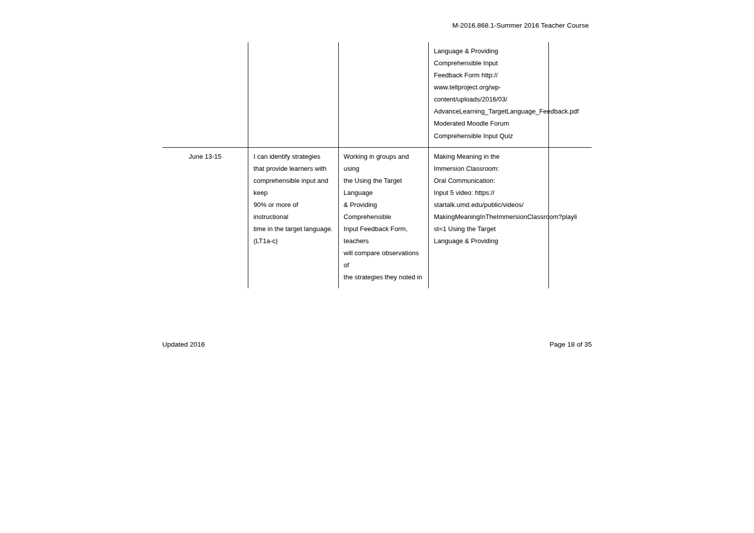M-2016.868.1-Summer 2016 Teacher Course
| | | | Language & Providing Comprehensible Input Feedback Form http:// www.tellproject.org/wp- content/uploads/2016/03/ AdvanceLearning_TargetLanguage_Feedback.pdf Moderated Moodle Forum Comprehensible Input Quiz | |
| June 13-15 | I can identify strategies that provide learners with comprehensible input and keep 90% or more of instructional time in the target language. (LT1a-c) | Working in groups and using the Using the Target Language & Providing Comprehensible Input Feedback Form, teachers will compare observations of the strategies they noted in | Making Meaning in the Immersion Classroom: Oral Communication: Input 5 video: https:// startalk.umd.edu/public/videos/ MakingMeaningInTheImmersionClassroom?playli st=1 Using the Target Language & Providing | |
Updated 2016 Page 18 of 35